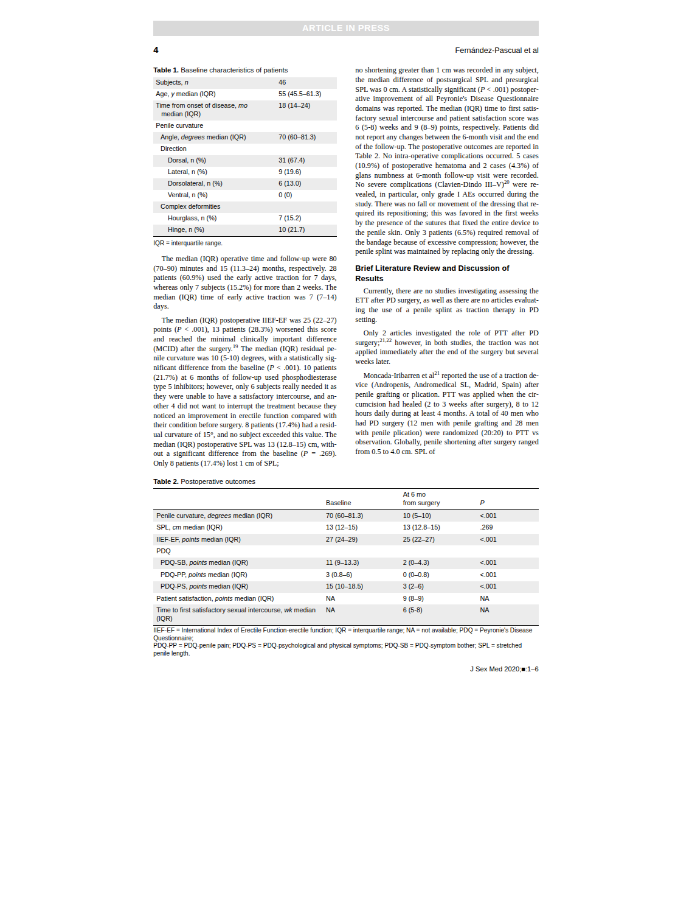ARTICLE IN PRESS
4 Fernández-Pascual et al
Table 1. Baseline characteristics of patients
| Subjects, n | 46 |
| Age, y median (IQR) | 55 (45.5–61.3) |
| Time from onset of disease, mo median (IQR) | 18 (14–24) |
| Penile curvature | |
| Angle, degrees median (IQR) | 70 (60–81.3) |
| Direction | |
| Dorsal, n (%) | 31 (67.4) |
| Lateral, n (%) | 9 (19.6) |
| Dorsolateral, n (%) | 6 (13.0) |
| Ventral, n (%) | 0 (0) |
| Complex deformities | |
| Hourglass, n (%) | 7 (15.2) |
| Hinge, n (%) | 10 (21.7) |
IQR = interquartile range.
The median (IQR) operative time and follow-up were 80 (70–90) minutes and 15 (11.3–24) months, respectively. 28 patients (60.9%) used the early active traction for 7 days, whereas only 7 subjects (15.2%) for more than 2 weeks. The median (IQR) time of early active traction was 7 (7–14) days.
The median (IQR) postoperative IIEF-EF was 25 (22–27) points (P < .001), 13 patients (28.3%) worsened this score and reached the minimal clinically important difference (MCID) after the surgery.19 The median (IQR) residual penile curvature was 10 (5-10) degrees, with a statistically significant difference from the baseline (P < .001). 10 patients (21.7%) at 6 months of follow-up used phosphodiesterase type 5 inhibitors; however, only 6 subjects really needed it as they were unable to have a satisfactory intercourse, and another 4 did not want to interrupt the treatment because they noticed an improvement in erectile function compared with their condition before surgery. 8 patients (17.4%) had a residual curvature of 15°, and no subject exceeded this value. The median (IQR) postoperative SPL was 13 (12.8–15) cm, without a significant difference from the baseline (P = .269). Only 8 patients (17.4%) lost 1 cm of SPL;
no shortening greater than 1 cm was recorded in any subject, the median difference of postsurgical SPL and presurgical SPL was 0 cm. A statistically significant (P < .001) postoperative improvement of all Peyronie's Disease Questionnaire domains was reported. The median (IQR) time to first satisfactory sexual intercourse and patient satisfaction score was 6 (5-8) weeks and 9 (8–9) points, respectively. Patients did not report any changes between the 6-month visit and the end of the follow-up. The postoperative outcomes are reported in Table 2. No intra-operative complications occurred. 5 cases (10.9%) of postoperative hematoma and 2 cases (4.3%) of glans numbness at 6-month follow-up visit were recorded. No severe complications (Clavien-Dindo III–V)20 were revealed, in particular, only grade I AEs occurred during the study. There was no fall or movement of the dressing that required its repositioning; this was favored in the first weeks by the presence of the sutures that fixed the entire device to the penile skin. Only 3 patients (6.5%) required removal of the bandage because of excessive compression; however, the penile splint was maintained by replacing only the dressing.
Brief Literature Review and Discussion of Results
Currently, there are no studies investigating assessing the ETT after PD surgery, as well as there are no articles evaluating the use of a penile splint as traction therapy in PD setting.
Only 2 articles investigated the role of PTT after PD surgery;21,22 however, in both studies, the traction was not applied immediately after the end of the surgery but several weeks later.
Moncada-Iribarren et al21 reported the use of a traction device (Andropenis, Andromedical SL, Madrid, Spain) after penile grafting or plication. PTT was applied when the circumcision had healed (2 to 3 weeks after surgery), 8 to 12 hours daily during at least 4 months. A total of 40 men who had PD surgery (12 men with penile grafting and 28 men with penile plication) were randomized (20:20) to PTT vs observation. Globally, penile shortening after surgery ranged from 0.5 to 4.0 cm. SPL of
Table 2. Postoperative outcomes
| | Baseline | At 6 mo from surgery | P |
| --- | --- | --- | --- |
| Penile curvature, degrees median (IQR) | 70 (60–81.3) | 10 (5–10) | <.001 |
| SPL, cm median (IQR) | 13 (12–15) | 13 (12.8–15) | .269 |
| IIEF-EF, points median (IQR) | 27 (24–29) | 25 (22–27) | <.001 |
| PDQ | | | |
| PDQ-SB, points median (IQR) | 11 (9–13.3) | 2 (0–4.3) | <.001 |
| PDQ-PP, points median (IQR) | 3 (0.8–6) | 0 (0–0.8) | <.001 |
| PDQ-PS, points median (IQR) | 15 (10–18.5) | 3 (2–6) | <.001 |
| Patient satisfaction, points median (IQR) | NA | 9 (8–9) | NA |
| Time to first satisfactory sexual intercourse, wk median (IQR) | NA | 6 (5-8) | NA |
IIEF-EF = International Index of Erectile Function-erectile function; IQR = interquartile range; NA = not available; PDQ = Peyronie's Disease Questionnaire;
PDQ-PP = PDQ-penile pain; PDQ-PS = PDQ-psychological and physical symptoms; PDQ-SB = PDQ-symptom bother; SPL = stretched penile length.
J Sex Med 2020;■:1–6